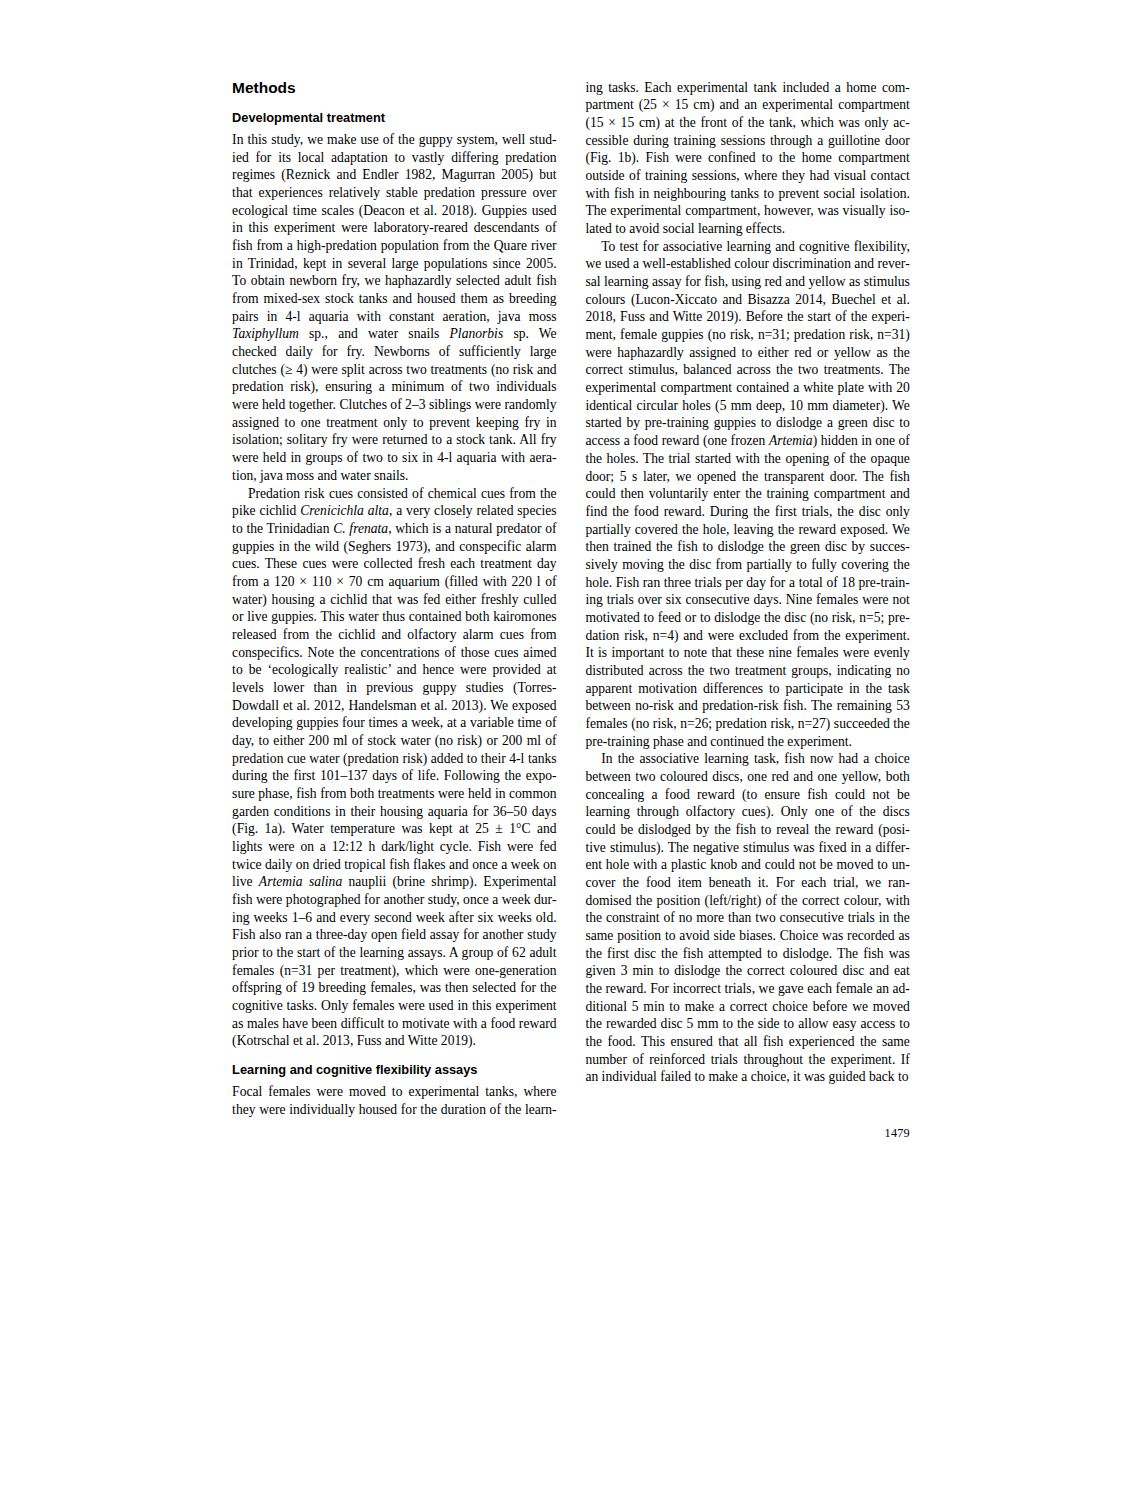Methods
Developmental treatment
In this study, we make use of the guppy system, well studied for its local adaptation to vastly differing predation regimes (Reznick and Endler 1982, Magurran 2005) but that experiences relatively stable predation pressure over ecological time scales (Deacon et al. 2018). Guppies used in this experiment were laboratory-reared descendants of fish from a high-predation population from the Quare river in Trinidad, kept in several large populations since 2005. To obtain newborn fry, we haphazardly selected adult fish from mixed-sex stock tanks and housed them as breeding pairs in 4-l aquaria with constant aeration, java moss Taxiphyllum sp., and water snails Planorbis sp. We checked daily for fry. Newborns of sufficiently large clutches (≥ 4) were split across two treatments (no risk and predation risk), ensuring a minimum of two individuals were held together. Clutches of 2–3 siblings were randomly assigned to one treatment only to prevent keeping fry in isolation; solitary fry were returned to a stock tank. All fry were held in groups of two to six in 4-l aquaria with aeration, java moss and water snails.
Predation risk cues consisted of chemical cues from the pike cichlid Crenicichla alta, a very closely related species to the Trinidadian C. frenata, which is a natural predator of guppies in the wild (Seghers 1973), and conspecific alarm cues. These cues were collected fresh each treatment day from a 120 × 110 × 70 cm aquarium (filled with 220 l of water) housing a cichlid that was fed either freshly culled or live guppies. This water thus contained both kairomones released from the cichlid and olfactory alarm cues from conspecifics. Note the concentrations of those cues aimed to be ‘ecologically realistic’ and hence were provided at levels lower than in previous guppy studies (Torres-Dowdall et al. 2012, Handelsman et al. 2013). We exposed developing guppies four times a week, at a variable time of day, to either 200 ml of stock water (no risk) or 200 ml of predation cue water (predation risk) added to their 4-l tanks during the first 101–137 days of life. Following the exposure phase, fish from both treatments were held in common garden conditions in their housing aquaria for 36–50 days (Fig. 1a). Water temperature was kept at 25 ± 1°C and lights were on a 12:12 h dark/light cycle. Fish were fed twice daily on dried tropical fish flakes and once a week on live Artemia salina nauplii (brine shrimp). Experimental fish were photographed for another study, once a week during weeks 1–6 and every second week after six weeks old. Fish also ran a three-day open field assay for another study prior to the start of the learning assays. A group of 62 adult females (n=31 per treatment), which were one-generation offspring of 19 breeding females, was then selected for the cognitive tasks. Only females were used in this experiment as males have been difficult to motivate with a food reward (Kotrschal et al. 2013, Fuss and Witte 2019).
Learning and cognitive flexibility assays
Focal females were moved to experimental tanks, where they were individually housed for the duration of the learning tasks. Each experimental tank included a home compartment (25 × 15 cm) and an experimental compartment (15 × 15 cm) at the front of the tank, which was only accessible during training sessions through a guillotine door (Fig. 1b). Fish were confined to the home compartment outside of training sessions, where they had visual contact with fish in neighbouring tanks to prevent social isolation. The experimental compartment, however, was visually isolated to avoid social learning effects.
To test for associative learning and cognitive flexibility, we used a well-established colour discrimination and reversal learning assay for fish, using red and yellow as stimulus colours (Lucon-Xiccato and Bisazza 2014, Buechel et al. 2018, Fuss and Witte 2019). Before the start of the experiment, female guppies (no risk, n=31; predation risk, n=31) were haphazardly assigned to either red or yellow as the correct stimulus, balanced across the two treatments. The experimental compartment contained a white plate with 20 identical circular holes (5 mm deep, 10 mm diameter). We started by pre-training guppies to dislodge a green disc to access a food reward (one frozen Artemia) hidden in one of the holes. The trial started with the opening of the opaque door; 5 s later, we opened the transparent door. The fish could then voluntarily enter the training compartment and find the food reward. During the first trials, the disc only partially covered the hole, leaving the reward exposed. We then trained the fish to dislodge the green disc by successively moving the disc from partially to fully covering the hole. Fish ran three trials per day for a total of 18 pre-training trials over six consecutive days. Nine females were not motivated to feed or to dislodge the disc (no risk, n=5; predation risk, n=4) and were excluded from the experiment. It is important to note that these nine females were evenly distributed across the two treatment groups, indicating no apparent motivation differences to participate in the task between no-risk and predation-risk fish. The remaining 53 females (no risk, n=26; predation risk, n=27) succeeded the pre-training phase and continued the experiment.
In the associative learning task, fish now had a choice between two coloured discs, one red and one yellow, both concealing a food reward (to ensure fish could not be learning through olfactory cues). Only one of the discs could be dislodged by the fish to reveal the reward (positive stimulus). The negative stimulus was fixed in a different hole with a plastic knob and could not be moved to uncover the food item beneath it. For each trial, we randomised the position (left/right) of the correct colour, with the constraint of no more than two consecutive trials in the same position to avoid side biases. Choice was recorded as the first disc the fish attempted to dislodge. The fish was given 3 min to dislodge the correct coloured disc and eat the reward. For incorrect trials, we gave each female an additional 5 min to make a correct choice before we moved the rewarded disc 5 mm to the side to allow easy access to the food. This ensured that all fish experienced the same number of reinforced trials throughout the experiment. If an individual failed to make a choice, it was guided back to
1479